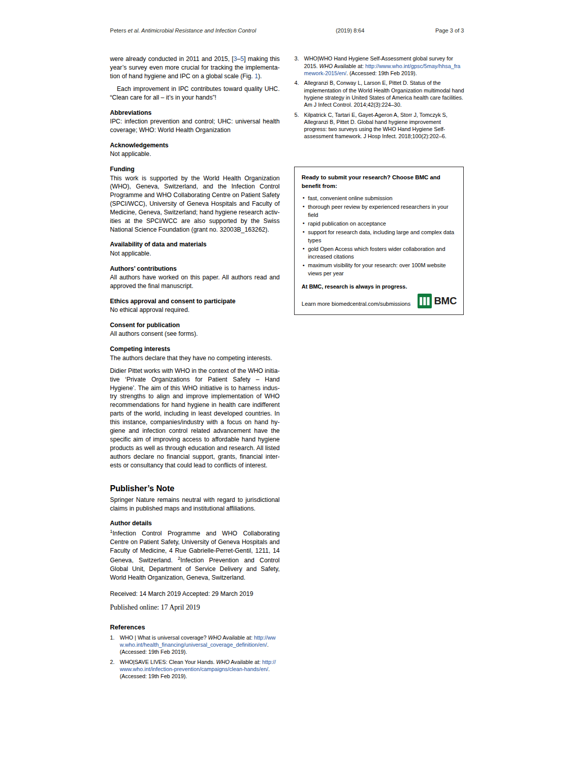Peters et al. Antimicrobial Resistance and Infection Control
(2019) 8:64
Page 3 of 3
were already conducted in 2011 and 2015, [3–5] making this year’s survey even more crucial for tracking the implementation of hand hygiene and IPC on a global scale (Fig. 1).
Each improvement in IPC contributes toward quality UHC. “Clean care for all – it’s in your hands”!
Abbreviations
IPC: infection prevention and control; UHC: universal health coverage; WHO: World Health Organization
Acknowledgements
Not applicable.
Funding
This work is supported by the World Health Organization (WHO), Geneva, Switzerland, and the Infection Control Programme and WHO Collaborating Centre on Patient Safety (SPCI/WCC), University of Geneva Hospitals and Faculty of Medicine, Geneva, Switzerland; hand hygiene research activities at the SPCI/WCC are also supported by the Swiss National Science Foundation (grant no. 32003B_163262).
Availability of data and materials
Not applicable.
Authors’ contributions
All authors have worked on this paper. All authors read and approved the final manuscript.
Ethics approval and consent to participate
No ethical approval required.
Consent for publication
All authors consent (see forms).
Competing interests
The authors declare that they have no competing interests.
Didier Pittet works with WHO in the context of the WHO initiative ‘Private Organizations for Patient Safety – Hand Hygiene’. The aim of this WHO initiative is to harness industry strengths to align and improve implementation of WHO recommendations for hand hygiene in health care indifferent parts of the world, including in least developed countries. In this instance, companies/industry with a focus on hand hygiene and infection control related advancement have the specific aim of improving access to affordable hand hygiene products as well as through education and research. All listed authors declare no financial support, grants, financial interests or consultancy that could lead to conflicts of interest.
Publisher’s Note
Springer Nature remains neutral with regard to jurisdictional claims in published maps and institutional affiliations.
Author details
1 Infection Control Programme and WHO Collaborating Centre on Patient Safety, University of Geneva Hospitals and Faculty of Medicine, 4 Rue Gabrielle-Perret-Gentil, 1211, 14 Geneva, Switzerland. 2 Infection Prevention and Control Global Unit, Department of Service Delivery and Safety, World Health Organization, Geneva, Switzerland.
Received: 14 March 2019 Accepted: 29 March 2019
Published online: 17 April 2019
References
WHO | What is universal coverage? WHO Available at: http://www.who.int/health_financing/universal_coverage_definition/en/. (Accessed: 19th Feb 2019).
WHO|SAVE LIVES: Clean Your Hands. WHO Available at: http://www.who.int/infection-prevention/campaigns/clean-hands/en/. (Accessed: 19th Feb 2019).
WHO|WHO Hand Hygiene Self-Assessment global survey for 2015. WHO Available at: http://www.who.int/gpsc/5may/hhsa_framework-2015/en/. (Accessed: 19th Feb 2019).
Allegranzi B, Conway L, Larson E, Pittet D. Status of the implementation of the World Health Organization multimodal hand hygiene strategy in United States of America health care facilities. Am J Infect Control. 2014;42(3):224–30.
Kilpatrick C, Tartari E, Gayet-Ageron A, Storr J, Tomczyk S, Allegranzi B, Pittet D. Global hand hygiene improvement progress: two surveys using the WHO Hand Hygiene Self-assessment framework. J Hosp Infect. 2018;100(2):202–6.
Ready to submit your research? Choose BMC and benefit from:
fast, convenient online submission
thorough peer review by experienced researchers in your field
rapid publication on acceptance
support for research data, including large and complex data types
gold Open Access which fosters wider collaboration and increased citations
maximum visibility for your research: over 100M website views per year
At BMC, research is always in progress.
Learn more biomedcentral.com/submissions
BMC